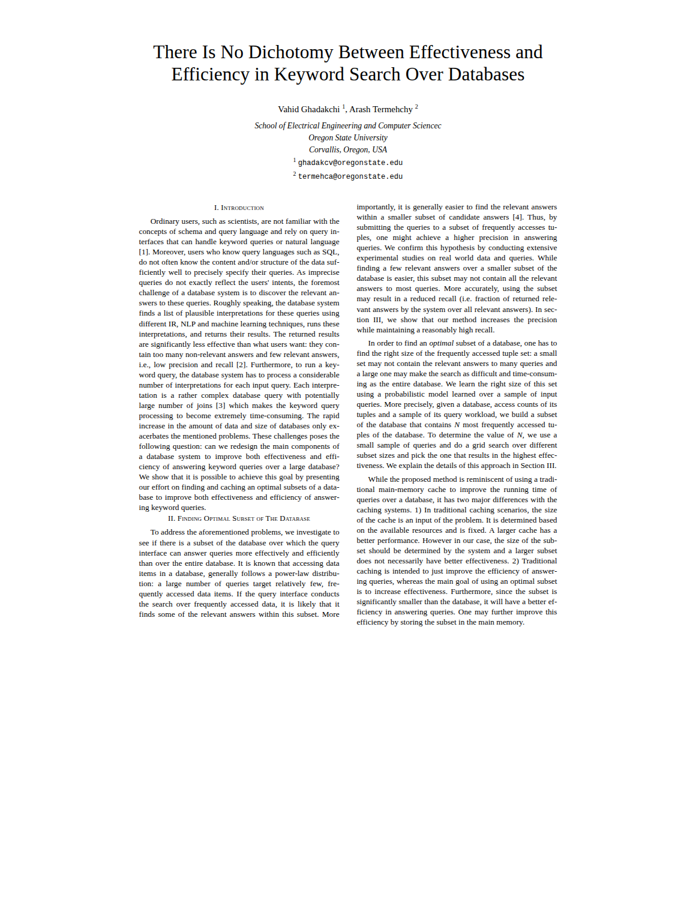There Is No Dichotomy Between Effectiveness and
Efficiency in Keyword Search Over Databases
Vahid Ghadakchi 1, Arash Termehchy 2
School of Electrical Engineering and Computer Sciencec
Oregon State University
Corvallis, Oregon, USA
1 ghadakcv@oregonstate.edu
2 termehca@oregonstate.edu
I. Introduction
Ordinary users, such as scientists, are not familiar with the concepts of schema and query language and rely on query interfaces that can handle keyword queries or natural language [1]. Moreover, users who know query languages such as SQL, do not often know the content and/or structure of the data sufficiently well to precisely specify their queries. As imprecise queries do not exactly reflect the users' intents, the foremost challenge of a database system is to discover the relevant answers to these queries. Roughly speaking, the database system finds a list of plausible interpretations for these queries using different IR, NLP and machine learning techniques, runs these interpretations, and returns their results. The returned results are significantly less effective than what users want: they contain too many non-relevant answers and few relevant answers, i.e., low precision and recall [2]. Furthermore, to run a keyword query, the database system has to process a considerable number of interpretations for each input query. Each interpretation is a rather complex database query with potentially large number of joins [3] which makes the keyword query processing to become extremely time-consuming. The rapid increase in the amount of data and size of databases only exacerbates the mentioned problems. These challenges poses the following question: can we redesign the main components of a database system to improve both effectiveness and efficiency of answering keyword queries over a large database? We show that it is possible to achieve this goal by presenting our effort on finding and caching an optimal subsets of a database to improve both effectiveness and efficiency of answering keyword queries.
II. Finding Optimal Subset of The Database
To address the aforementioned problems, we investigate to see if there is a subset of the database over which the query interface can answer queries more effectively and efficiently than over the entire database. It is known that accessing data items in a database, generally follows a power-law distribution: a large number of queries target relatively few, frequently accessed data items. If the query interface conducts the search over frequently accessed data, it is likely that it finds some of the relevant answers within this subset. More importantly, it is generally easier to find the relevant answers within a smaller subset of candidate answers [4]. Thus, by submitting the queries to a subset of frequently accesses tuples, one might achieve a higher precision in answering queries. We confirm this hypothesis by conducting extensive experimental studies on real world data and queries. While finding a few relevant answers over a smaller subset of the database is easier, this subset may not contain all the relevant answers to most queries. More accurately, using the subset may result in a reduced recall (i.e. fraction of returned relevant answers by the system over all relevant answers). In section III, we show that our method increases the precision while maintaining a reasonably high recall.
In order to find an optimal subset of a database, one has to find the right size of the frequently accessed tuple set: a small set may not contain the relevant answers to many queries and a large one may make the search as difficult and time-consuming as the entire database. We learn the right size of this set using a probabilistic model learned over a sample of input queries. More precisely, given a database, access counts of its tuples and a sample of its query workload, we build a subset of the database that contains N most frequently accessed tuples of the database. To determine the value of N, we use a small sample of queries and do a grid search over different subset sizes and pick the one that results in the highest effectiveness. We explain the details of this approach in Section III.
While the proposed method is reminiscent of using a traditional main-memory cache to improve the running time of queries over a database, it has two major differences with the caching systems. 1) In traditional caching scenarios, the size of the cache is an input of the problem. It is determined based on the available resources and is fixed. A larger cache has a better performance. However in our case, the size of the subset should be determined by the system and a larger subset does not necessarily have better effectiveness. 2) Traditional caching is intended to just improve the efficiency of answering queries, whereas the main goal of using an optimal subset is to increase effectiveness. Furthermore, since the subset is significantly smaller than the database, it will have a better efficiency in answering queries. One may further improve this efficiency by storing the subset in the main memory.